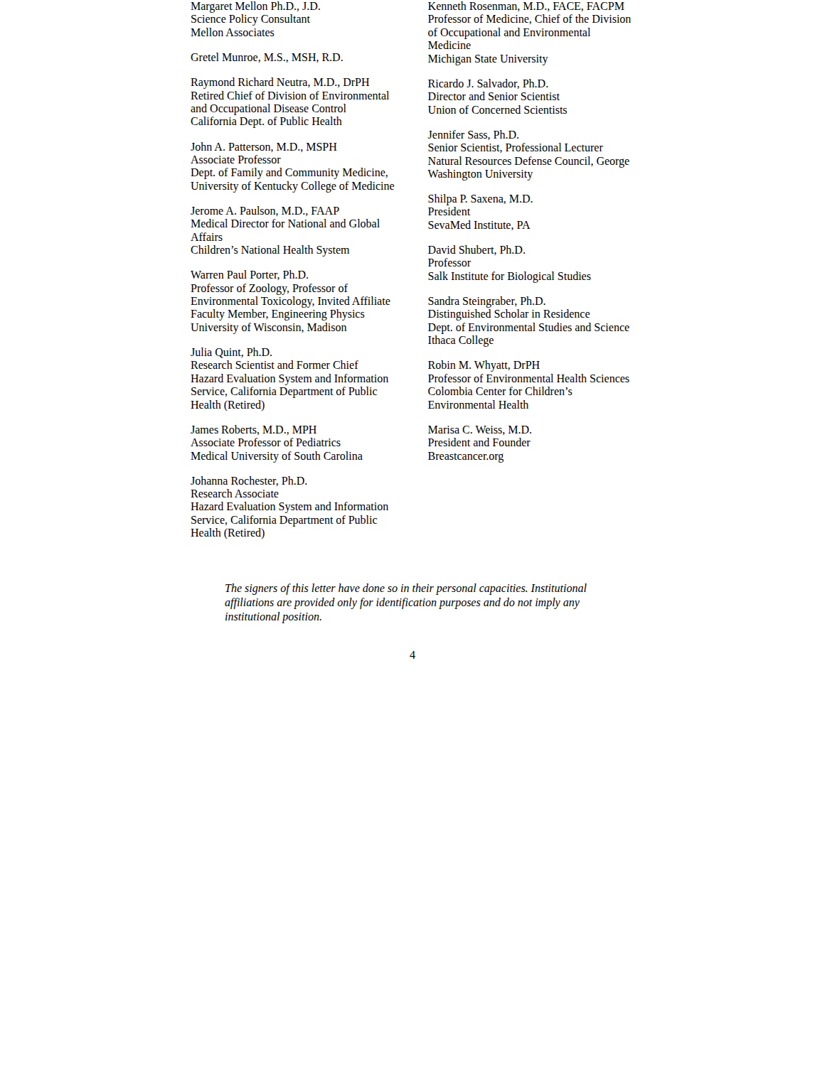Margaret Mellon Ph.D., J.D.
Science Policy Consultant
Mellon Associates
Gretel Munroe, M.S., MSH, R.D.
Raymond Richard Neutra, M.D., DrPH
Retired Chief of Division of Environmental and Occupational Disease Control
California Dept. of Public Health
John A. Patterson, M.D., MSPH
Associate Professor
Dept. of Family and Community Medicine, University of Kentucky College of Medicine
Jerome A. Paulson, M.D., FAAP
Medical Director for National and Global Affairs
Children’s National Health System
Warren Paul Porter, Ph.D.
Professor of Zoology, Professor of Environmental Toxicology, Invited Affiliate Faculty Member, Engineering Physics
University of Wisconsin, Madison
Julia Quint, Ph.D.
Research Scientist and Former Chief
Hazard Evaluation System and Information Service, California Department of Public Health (Retired)
James Roberts, M.D., MPH
Associate Professor of Pediatrics
Medical University of South Carolina
Johanna Rochester, Ph.D.
Research Associate
Hazard Evaluation System and Information Service, California Department of Public Health (Retired)
Kenneth Rosenman, M.D., FACE, FACPM
Professor of Medicine, Chief of the Division of Occupational and Environmental Medicine
Michigan State University
Ricardo J. Salvador, Ph.D.
Director and Senior Scientist
Union of Concerned Scientists
Jennifer Sass, Ph.D.
Senior Scientist, Professional Lecturer
Natural Resources Defense Council, George Washington University
Shilpa P. Saxena, M.D.
President
SevaMed Institute, PA
David Shubert, Ph.D.
Professor
Salk Institute for Biological Studies
Sandra Steingraber, Ph.D.
Distinguished Scholar in Residence
Dept. of Environmental Studies and Science
Ithaca College
Robin M. Whyatt, DrPH
Professor of Environmental Health Sciences
Colombia Center for Children’s Environmental Health
Marisa C. Weiss, M.D.
President and Founder
Breastcancer.org
The signers of this letter have done so in their personal capacities. Institutional affiliations are provided only for identification purposes and do not imply any institutional position.
4